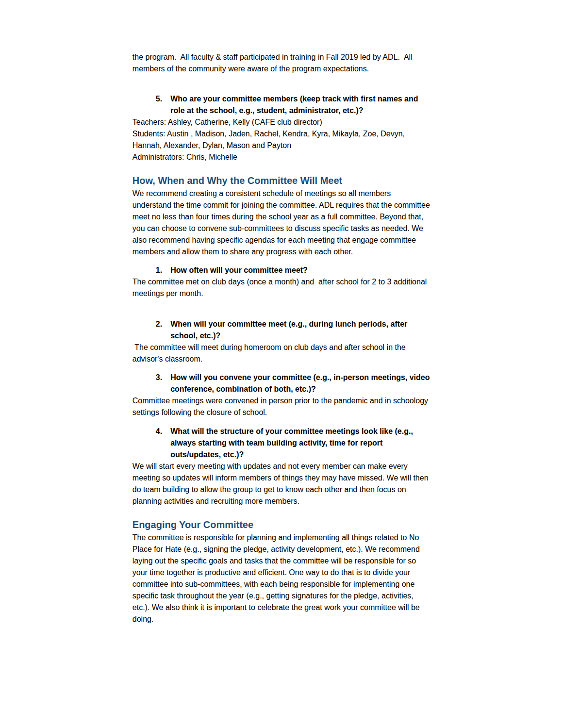the program. All faculty & staff participated in training in Fall 2019 led by ADL. All members of the community were aware of the program expectations.
5. Who are your committee members (keep track with first names and role at the school, e.g., student, administrator, etc.)?
Teachers: Ashley, Catherine, Kelly (CAFE club director)
Students: Austin , Madison, Jaden, Rachel, Kendra, Kyra, Mikayla, Zoe, Devyn, Hannah, Alexander, Dylan, Mason and Payton
Administrators: Chris, Michelle
How, When and Why the Committee Will Meet
We recommend creating a consistent schedule of meetings so all members understand the time commit for joining the committee. ADL requires that the committee meet no less than four times during the school year as a full committee. Beyond that, you can choose to convene sub-committees to discuss specific tasks as needed. We also recommend having specific agendas for each meeting that engage committee members and allow them to share any progress with each other.
1. How often will your committee meet?
The committee met on club days (once a month) and after school for 2 to 3 additional meetings per month.
2. When will your committee meet (e.g., during lunch periods, after school, etc.)?
The committee will meet during homeroom on club days and after school in the advisor's classroom.
3. How will you convene your committee (e.g., in-person meetings, video conference, combination of both, etc.)?
Committee meetings were convened in person prior to the pandemic and in schoology settings following the closure of school.
4. What will the structure of your committee meetings look like (e.g., always starting with team building activity, time for report outs/updates, etc.)?
We will start every meeting with updates and not every member can make every meeting so updates will inform members of things they may have missed. We will then do team building to allow the group to get to know each other and then focus on planning activities and recruiting more members.
Engaging Your Committee
The committee is responsible for planning and implementing all things related to No Place for Hate (e.g., signing the pledge, activity development, etc.). We recommend laying out the specific goals and tasks that the committee will be responsible for so your time together is productive and efficient. One way to do that is to divide your committee into sub-committees, with each being responsible for implementing one specific task throughout the year (e.g., getting signatures for the pledge, activities, etc.). We also think it is important to celebrate the great work your committee will be doing.